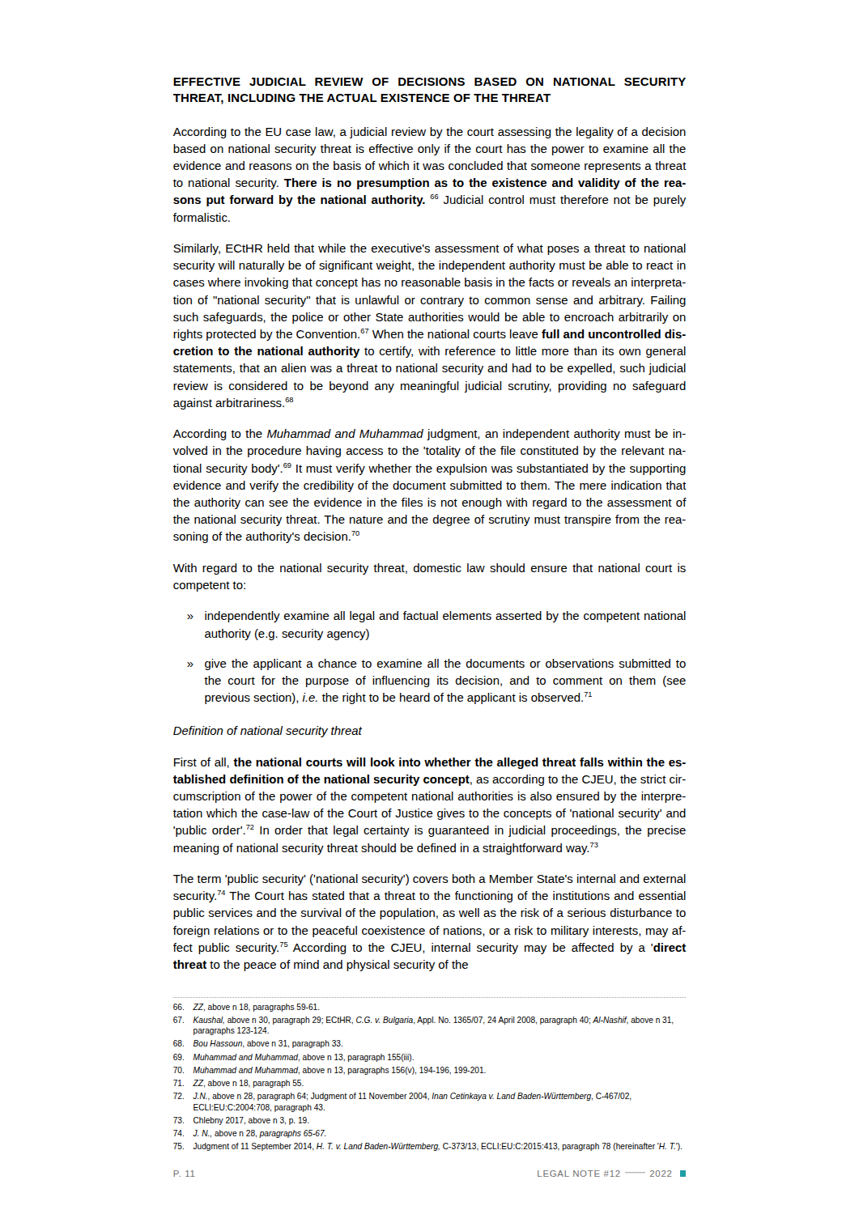Effective judicial review of decisions based on national security threat, including the actual existence of the threat
According to the EU case law, a judicial review by the court assessing the legality of a decision based on national security threat is effective only if the court has the power to examine all the evidence and reasons on the basis of which it was concluded that someone represents a threat to national security. There is no presumption as to the existence and validity of the reasons put forward by the national authority. 66 Judicial control must therefore not be purely formalistic.
Similarly, ECtHR held that while the executive's assessment of what poses a threat to national security will naturally be of significant weight, the independent authority must be able to react in cases where invoking that concept has no reasonable basis in the facts or reveals an interpretation of "national security" that is unlawful or contrary to common sense and arbitrary. Failing such safeguards, the police or other State authorities would be able to encroach arbitrarily on rights protected by the Convention.67 When the national courts leave full and uncontrolled discretion to the national authority to certify, with reference to little more than its own general statements, that an alien was a threat to national security and had to be expelled, such judicial review is considered to be beyond any meaningful judicial scrutiny, providing no safeguard against arbitrariness.68
According to the Muhammad and Muhammad judgment, an independent authority must be involved in the procedure having access to the 'totality of the file constituted by the relevant national security body'.69 It must verify whether the expulsion was substantiated by the supporting evidence and verify the credibility of the document submitted to them. The mere indication that the authority can see the evidence in the files is not enough with regard to the assessment of the national security threat. The nature and the degree of scrutiny must transpire from the reasoning of the authority's decision.70
With regard to the national security threat, domestic law should ensure that national court is competent to:
independently examine all legal and factual elements asserted by the competent national authority (e.g. security agency)
give the applicant a chance to examine all the documents or observations submitted to the court for the purpose of influencing its decision, and to comment on them (see previous section), i.e. the right to be heard of the applicant is observed.71
Definition of national security threat
First of all, the national courts will look into whether the alleged threat falls within the established definition of the national security concept, as according to the CJEU, the strict circumscription of the power of the competent national authorities is also ensured by the interpretation which the case-law of the Court of Justice gives to the concepts of 'national security' and 'public order'.72 In order that legal certainty is guaranteed in judicial proceedings, the precise meaning of national security threat should be defined in a straightforward way.73
The term 'public security' ('national security') covers both a Member State's internal and external security.74 The Court has stated that a threat to the functioning of the institutions and essential public services and the survival of the population, as well as the risk of a serious disturbance to foreign relations or to the peaceful coexistence of nations, or a risk to military interests, may affect public security.75 According to the CJEU, internal security may be affected by a 'direct threat to the peace of mind and physical security of the
ZZ, above n 18, paragraphs 59-61.
Kaushal, above n 30, paragraph 29; ECtHR, C.G. v. Bulgaria, Appl. No. 1365/07, 24 April 2008, paragraph 40; Al-Nashif, above n 31, paragraphs 123-124.
Bou Hassoun, above n 31, paragraph 33.
Muhammad and Muhammad, above n 13, paragraph 155(iii).
Muhammad and Muhammad, above n 13, paragraphs 156(v), 194-196, 199-201.
ZZ, above n 18, paragraph 55.
J.N., above n 28, paragraph 64; Judgment of 11 November 2004, Inan Cetinkaya v. Land Baden-Württemberg, C-467/02, ECLI:EU:C:2004:708, paragraph 43.
Chlebny 2017, above n 3, p. 19.
J. N., above n 28, paragraphs 65-67.
Judgment of 11 September 2014, H. T. v. Land Baden-Württemberg, C-373/13, ECLI:EU:C:2015:413, paragraph 78 (hereinafter 'H. T.').
P. 11
LEGAL NOTE #12 2022